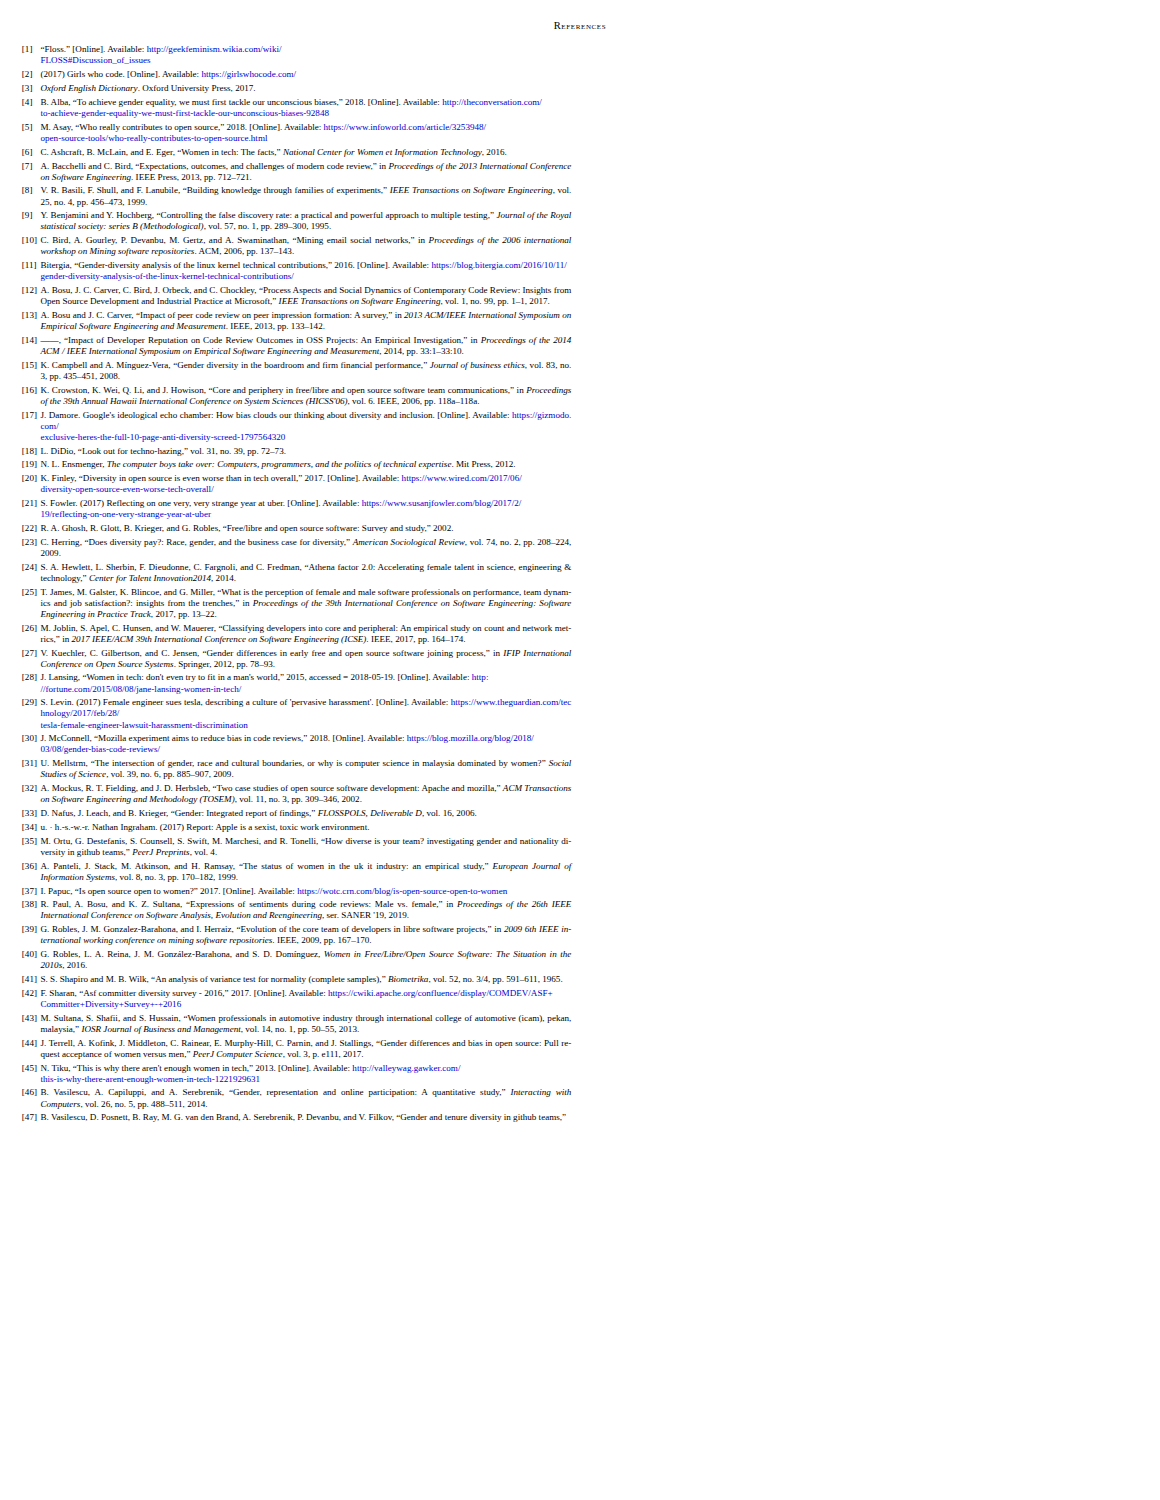References
[1]“Floss.” [Online]. Available: http://geekfeminism.wikia.com/wiki/
FLOSS#Discussion_of_issues
[2](2017) Girls who code. [Online]. Available: https://girlswhocode.com/
[3] Oxford English Dictionary. Oxford University Press, 2017.
[4] B. Alba, “To achieve gender equality, we must first tackle our unconscious biases,” 2018. [Online]. Available: http://theconversation.com/
to-achieve-gender-equality-we-must-first-tackle-our-unconscious-biases-92848
[5] M. Asay, “Who really contributes to open source,” 2018. [Online]. Available: https://www.infoworld.com/article/3253948/
open-source-tools/who-really-contributes-to-open-source.html
[6] C. Ashcraft, B. McLain, and E. Eger, “Women in tech: The facts,” National Center for Women et Information Technology, 2016.
[7] A. Bacchelli and C. Bird, “Expectations, outcomes, and challenges of modern code review,” in Proceedings of the 2013 International Conference on Software Engineering. IEEE Press, 2013, pp. 712–721.
[8] V. R. Basili, F. Shull, and F. Lanubile, “Building knowledge through families of experiments,” IEEE Transactions on Software Engineering, vol. 25, no. 4, pp. 456–473, 1999.
[9] Y. Benjamini and Y. Hochberg, “Controlling the false discovery rate: a practical and powerful approach to multiple testing,” Journal of the Royal statistical society: series B (Methodological), vol. 57, no. 1, pp. 289–300, 1995.
[10] C. Bird, A. Gourley, P. Devanbu, M. Gertz, and A. Swaminathan, “Mining email social networks,” in Proceedings of the 2006 international workshop on Mining software repositories. ACM, 2006, pp. 137–143.
[11] Bitergia, “Gender-diversity analysis of the linux kernel technical contributions,” 2016. [Online]. Available: https://blog.bitergia.com/2016/10/11/
gender-diversity-analysis-of-the-linux-kernel-technical-contributions/
[12] A. Bosu, J. C. Carver, C. Bird, J. Orbeck, and C. Chockley, “Process Aspects and Social Dynamics of Contemporary Code Review: Insights from Open Source Development and Industrial Practice at Microsoft,” IEEE Transactions on Software Engineering, vol. 1, no. 99, pp. 1–1, 2017.
[13] A. Bosu and J. C. Carver, “Impact of peer code review on peer impression formation: A survey,” in 2013 ACM/IEEE International Symposium on Empirical Software Engineering and Measurement. IEEE, 2013, pp. 133–142.
[14]——, “Impact of Developer Reputation on Code Review Outcomes in OSS Projects: An Empirical Investigation,” in Proceedings of the 2014 ACM / IEEE International Symposium on Empirical Software Engineering and Measurement, 2014, pp. 33:1–33:10.
[15] K. Campbell and A. Mínguez-Vera, “Gender diversity in the boardroom and firm financial performance,” Journal of business ethics, vol. 83, no. 3, pp. 435–451, 2008.
[16] K. Crowston, K. Wei, Q. Li, and J. Howison, “Core and periphery in free/libre and open source software team communications,” in Proceedings of the 39th Annual Hawaii International Conference on System Sciences (HICSS'06), vol. 6. IEEE, 2006, pp. 118a–118a.
[17] J. Damore. Google's ideological echo chamber: How bias clouds our thinking about diversity and inclusion. [Online]. Available: https://gizmodo.com/
exclusive-heres-the-full-10-page-anti-diversity-screed-1797564320
[18] L. DiDio, “Look out for techno-hazing,” vol. 31, no. 39, pp. 72–73.
[19] N. L. Ensmenger, The computer boys take over: Computers, programmers, and the politics of technical expertise. Mit Press, 2012.
[20] K. Finley, “Diversity in open source is even worse than in tech overall,” 2017. [Online]. Available: https://www.wired.com/2017/06/
diversity-open-source-even-worse-tech-overall/
[21] S. Fowler. (2017) Reflecting on one very, very strange year at uber. [Online]. Available: https://www.susanjfowler.com/blog/2017/2/
19/reflecting-on-one-very-strange-year-at-uber
[22] R. A. Ghosh, R. Glott, B. Krieger, and G. Robles, “Free/libre and open source software: Survey and study,” 2002.
[23] C. Herring, “Does diversity pay?: Race, gender, and the business case for diversity,” American Sociological Review, vol. 74, no. 2, pp. 208–224, 2009.
[24] S. A. Hewlett, L. Sherbin, F. Dieudonne, C. Fargnoli, and C. Fredman, “Athena factor 2.0: Accelerating female talent in science, engineering & technology,” Center for Talent Innovation2014, 2014.
[25] T. James, M. Galster, K. Blincoe, and G. Miller, “What is the perception of female and male software professionals on performance, team dynamics and job satisfaction?: insights from the trenches,” in Proceedings of the 39th International Conference on Software Engineering: Software Engineering in Practice Track, 2017, pp. 13–22.
[26] M. Joblin, S. Apel, C. Hunsen, and W. Mauerer, “Classifying developers into core and peripheral: An empirical study on count and network metrics,” in 2017 IEEE/ACM 39th International Conference on Software Engineering (ICSE). IEEE, 2017, pp. 164–174.
[27] V. Kuechler, C. Gilbertson, and C. Jensen, “Gender differences in early free and open source software joining process,” in IFIP International Conference on Open Source Systems. Springer, 2012, pp. 78–93.
[28] J. Lansing, “Women in tech: don't even try to fit in a man's world,” 2015, accessed = 2018-05-19. [Online]. Available: http:
//fortune.com/2015/08/08/jane-lansing-women-in-tech/
[29] S. Levin. (2017) Female engineer sues tesla, describing a culture of 'pervasive harassment'. [Online]. Available: https://www.theguardian.com/technology/2017/feb/28/
tesla-female-engineer-lawsuit-harassment-discrimination
[30] J. McConnell, “Mozilla experiment aims to reduce bias in code reviews,” 2018. [Online]. Available: https://blog.mozilla.org/blog/2018/
03/08/gender-bias-code-reviews/
[31] U. Mellstrm, “The intersection of gender, race and cultural boundaries, or why is computer science in malaysia dominated by women?” Social Studies of Science, vol. 39, no. 6, pp. 885–907, 2009.
[32] A. Mockus, R. T. Fielding, and J. D. Herbsleb, “Two case studies of open source software development: Apache and mozilla,” ACM Transactions on Software Engineering and Methodology (TOSEM), vol. 11, no. 3, pp. 309–346, 2002.
[33] D. Nafus, J. Leach, and B. Krieger, “Gender: Integrated report of findings,” FLOSSPOLS, Deliverable D, vol. 16, 2006.
[34] u. · h.-s.-w.-r. Nathan Ingraham. (2017) Report: Apple is a sexist, toxic work environment.
[35] M. Ortu, G. Destefanis, S. Counsell, S. Swift, M. Marchesi, and R. Tonelli, “How diverse is your team? investigating gender and nationality diversity in github teams,” PeerJ Preprints, vol. 4.
[36] A. Panteli, J. Stack, M. Atkinson, and H. Ramsay, “The status of women in the uk it industry: an empirical study,” European Journal of Information Systems, vol. 8, no. 3, pp. 170–182, 1999.
[37] I. Papuc, “Is open source open to women?” 2017. [Online]. Available: https://wotc.crn.com/blog/is-open-source-open-to-women
[38] R. Paul, A. Bosu, and K. Z. Sultana, “Expressions of sentiments during code reviews: Male vs. female,” in Proceedings of the 26th IEEE International Conference on Software Analysis, Evolution and Reengineering, ser. SANER '19, 2019.
[39] G. Robles, J. M. Gonzalez-Barahona, and I. Herraiz, “Evolution of the core team of developers in libre software projects,” in 2009 6th IEEE international working conference on mining software repositories. IEEE, 2009, pp. 167–170.
[40] G. Robles, L. A. Reina, J. M. González-Barahona, and S. D. Domínguez, Women in Free/Libre/Open Source Software: The Situation in the 2010s, 2016.
[41] S. S. Shapiro and M. B. Wilk, “An analysis of variance test for normality (complete samples),” Biometrika, vol. 52, no. 3/4, pp. 591–611, 1965.
[42] F. Sharan, “Asf committer diversity survey - 2016,” 2017. [Online]. Available: https://cwiki.apache.org/confluence/display/COMDEV/ASF+
Committer+Diversity+Survey+-+2016
[43] M. Sultana, S. Shafii, and S. Hussain, “Women professionals in automotive industry through international college of automotive (icam), pekan, malaysia,” IOSR Journal of Business and Management, vol. 14, no. 1, pp. 50–55, 2013.
[44] J. Terrell, A. Kofink, J. Middleton, C. Rainear, E. Murphy-Hill, C. Parnin, and J. Stallings, “Gender differences and bias in open source: Pull request acceptance of women versus men,” PeerJ Computer Science, vol. 3, p. e111, 2017.
[45] N. Tiku, “This is why there aren't enough women in tech,” 2013. [Online]. Available: http://valleywag.gawker.com/
this-is-why-there-arent-enough-women-in-tech-1221929631
[46] B. Vasilescu, A. Capiluppi, and A. Serebrenik, “Gender, representation and online participation: A quantitative study,” Interacting with Computers, vol. 26, no. 5, pp. 488–511, 2014.
[47] B. Vasilescu, D. Posnett, B. Ray, M. G. van den Brand, A. Serebrenik, P. Devanbu, and V. Filkov, “Gender and tenure diversity in github teams,”